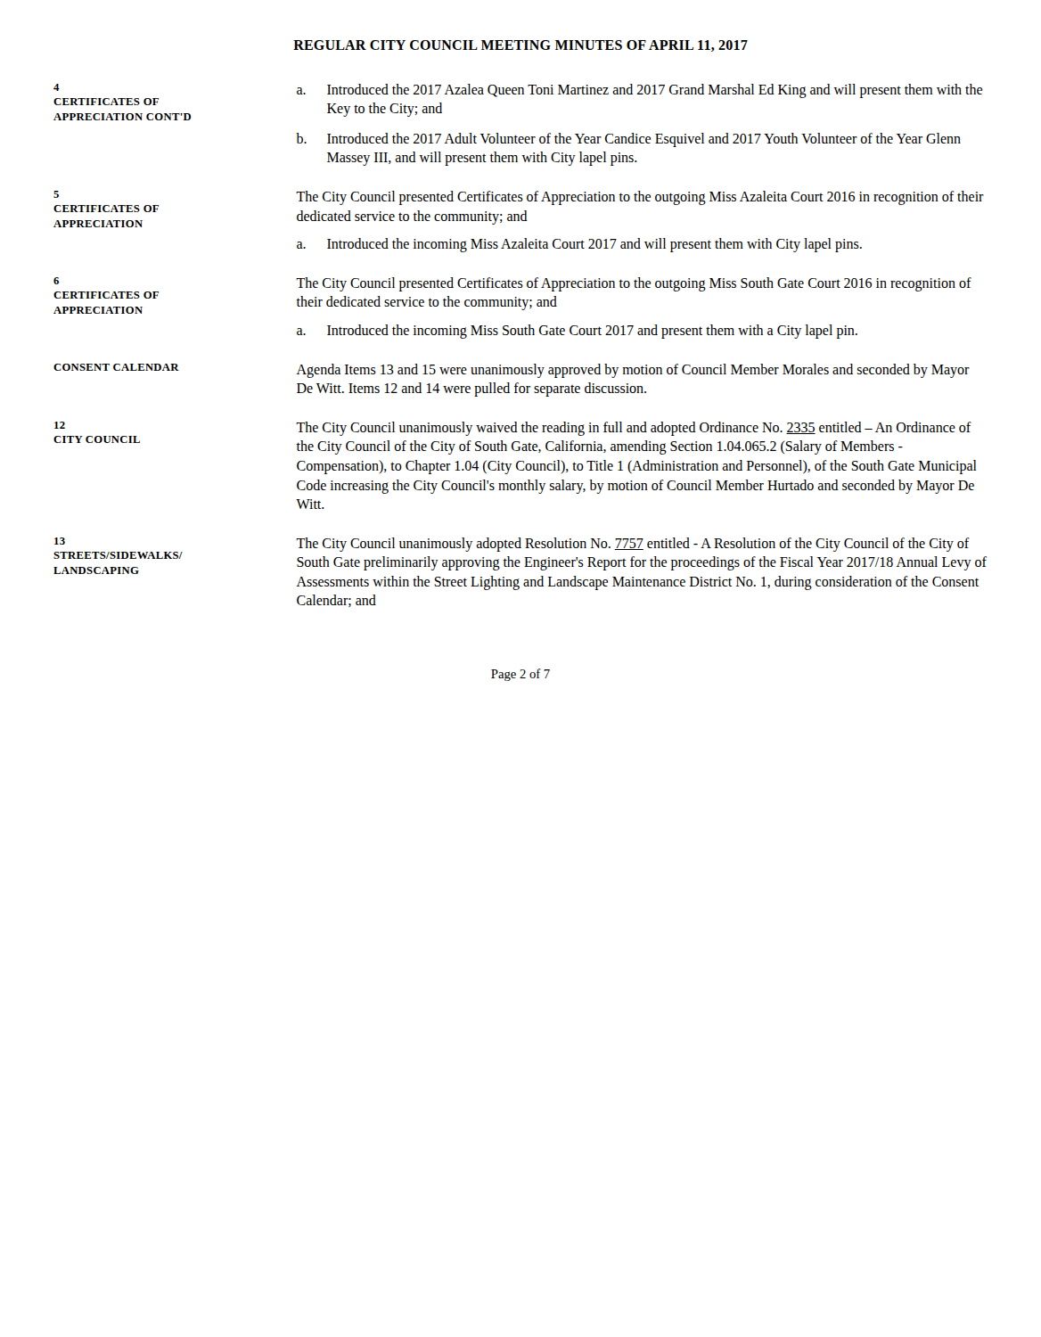REGULAR CITY COUNCIL MEETING MINUTES OF APRIL 11, 2017
| 4 CERTIFICATES OF APPRECIATION CONT'D | a. Introduced the 2017 Azalea Queen Toni Martinez and 2017 Grand Marshal Ed King and will present them with the Key to the City; and b. Introduced the 2017 Adult Volunteer of the Year Candice Esquivel and 2017 Youth Volunteer of the Year Glenn Massey III, and will present them with City lapel pins. |
| 5 CERTIFICATES OF APPRECIATION | The City Council presented Certificates of Appreciation to the outgoing Miss Azaleita Court 2016 in recognition of their dedicated service to the community; and a. Introduced the incoming Miss Azaleita Court 2017 and will present them with City lapel pins. |
| 6 CERTIFICATES OF APPRECIATION | The City Council presented Certificates of Appreciation to the outgoing Miss South Gate Court 2016 in recognition of their dedicated service to the community; and a. Introduced the incoming Miss South Gate Court 2017 and present them with a City lapel pin. |
| CONSENT CALENDAR | Agenda Items 13 and 15 were unanimously approved by motion of Council Member Morales and seconded by Mayor De Witt. Items 12 and 14 were pulled for separate discussion. |
| 12 CITY COUNCIL | The City Council unanimously waived the reading in full and adopted Ordinance No. 2335 entitled – An Ordinance of the City Council of the City of South Gate, California, amending Section 1.04.065.2 (Salary of Members - Compensation), to Chapter 1.04 (City Council), to Title 1 (Administration and Personnel), of the South Gate Municipal Code increasing the City Council's monthly salary, by motion of Council Member Hurtado and seconded by Mayor De Witt. |
| 13 STREETS/SIDEWALKS/ LANDSCAPING | The City Council unanimously adopted Resolution No. 7757 entitled - A Resolution of the City Council of the City of South Gate preliminarily approving the Engineer's Report for the proceedings of the Fiscal Year 2017/18 Annual Levy of Assessments within the Street Lighting and Landscape Maintenance District No. 1, during consideration of the Consent Calendar; and |
Page 2 of 7